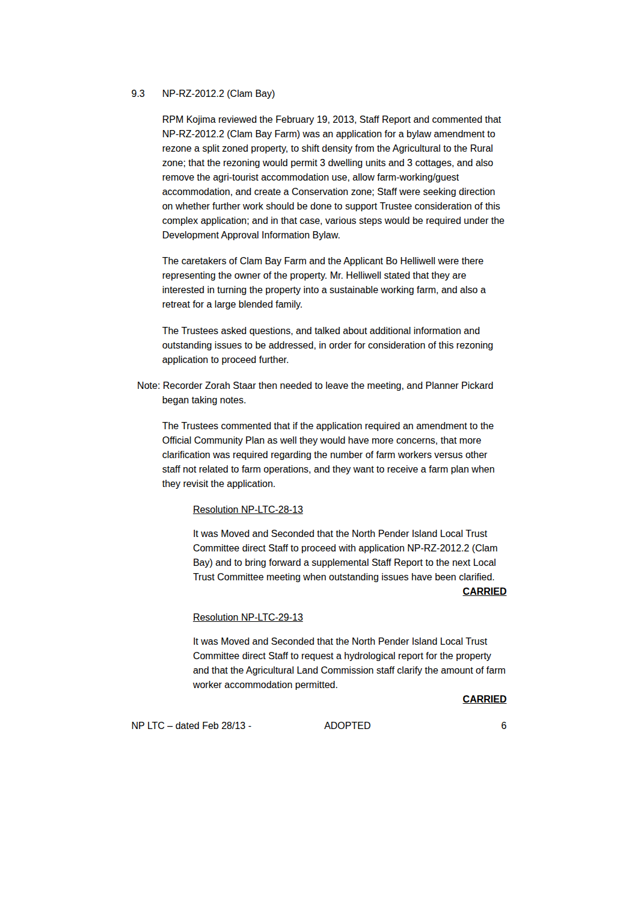9.3 NP-RZ-2012.2 (Clam Bay)
RPM Kojima reviewed the February 19, 2013, Staff Report and commented that NP-RZ-2012.2 (Clam Bay Farm) was an application for a bylaw amendment to rezone a split zoned property, to shift density from the Agricultural to the Rural zone; that the rezoning would permit 3 dwelling units and 3 cottages, and also remove the agri-tourist accommodation use, allow farm-working/guest accommodation, and create a Conservation zone; Staff were seeking direction on whether further work should be done to support Trustee consideration of this complex application; and in that case, various steps would be required under the Development Approval Information Bylaw.
The caretakers of Clam Bay Farm and the Applicant Bo Helliwell were there representing the owner of the property. Mr. Helliwell stated that they are interested in turning the property into a sustainable working farm, and also a retreat for a large blended family.
The Trustees asked questions, and talked about additional information and outstanding issues to be addressed, in order for consideration of this rezoning application to proceed further.
Note: Recorder Zorah Staar then needed to leave the meeting, and Planner Pickard began taking notes.
The Trustees commented that if the application required an amendment to the Official Community Plan as well they would have more concerns, that more clarification was required regarding the number of farm workers versus other staff not related to farm operations, and they want to receive a farm plan when they revisit the application.
Resolution NP-LTC-28-13
It was Moved and Seconded that the North Pender Island Local Trust Committee direct Staff to proceed with application NP-RZ-2012.2 (Clam Bay) and to bring forward a supplemental Staff Report to the next Local Trust Committee meeting when outstanding issues have been clarified.
CARRIED
Resolution NP-LTC-29-13
It was Moved and Seconded that the North Pender Island Local Trust Committee direct Staff to request a hydrological report for the property and that the Agricultural Land Commission staff clarify the amount of farm worker accommodation permitted.
CARRIED
NP LTC – dated Feb 28/13 - ADOPTED 6